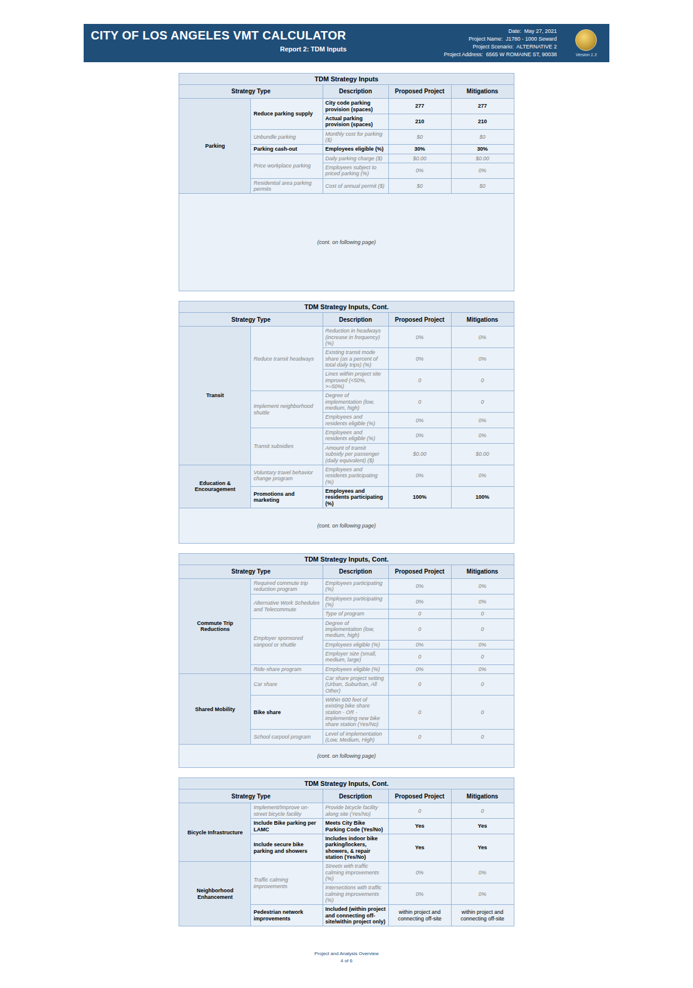CITY OF LOS ANGELES VMT CALCULATOR
Report 2: TDM Inputs
Date: May 27, 2021
Project Name: J1780 - 1000 Seward
Project Scenario: ALTERNATIVE 2
Project Address: 6565 W ROMAINE ST, 90038
Version 1.3
TDM Strategy Inputs
| Strategy Type | Description | Proposed Project | Mitigations |
| --- | --- | --- | --- |
| Parking | Reduce parking supply | City code parking provision (spaces) | 277 | 277 |
| Actual parking provision (spaces) | 210 | 210 |
| Unbundle parking | Monthly cost for parking ($) | $0 | $0 |
| Parking cash-out | Employees eligible (%) | 30% | 30% |
| Price workplace parking | Daily parking charge ($) | $0.00 | $0.00 |
| Employees subject to priced parking (%) | 0% | 0% |
| Residential area parking permits | Cost of annual permit ($) | $0 | $0 |
(cont. on following page)
TDM Strategy Inputs, Cont.
| Strategy Type | Description | Proposed Project | Mitigations |
| --- | --- | --- | --- |
| Transit | Reduce transit headways | Reduction in headways (increase in frequency) (%) | 0% | 0% |
| Existing transit mode share (as a percent of total daily trips) (%) | 0% | 0% |
| Lines within project site improved (<50%, >=50%) | 0 | 0 |
| Implement neighborhood shuttle | Degree of implementation (low, medium, high) | 0 | 0 |
| Employees and residents eligible (%) | 0% | 0% |
| Transit subsidies | Employees and residents eligible (%) | 0% | 0% |
| Amount of transit subsidy per passenger (daily equivalent) ($) | $0.00 | $0.00 |
| Education & Encouragement | Voluntary travel behavior change program | Employees and residents participating (%) | 0% | 0% |
| Promotions and marketing | Employees and residents participating (%) | 100% | 100% |
(cont. on following page)
TDM Strategy Inputs, Cont.
| Strategy Type | Description | Proposed Project | Mitigations |
| --- | --- | --- | --- |
| Commute Trip Reductions | Required commute trip reduction program | Employees participating (%) | 0% | 0% |
| Alternative Work Schedules and Telecommute | Employees participating (%) | 0% | 0% |
| Type of program | 0 | 0 |
| Employer sponsored vanpool or shuttle | Degree of implementation (low, medium, high) | 0 | 0 |
| Employees eligible (%) | 0% | 0% |
| Employer size (small, medium, large) | 0 | 0 |
| Ride-share program | Employees eligible (%) | 0% | 0% |
| Shared Mobility | Car share | Car share project setting (Urban, Suburban, All Other) | 0 | 0 |
| Bike share | Within 600 feet of existing bike share station - OR - implementing new bike share station (Yes/No) | 0 | 0 |
| School carpool program | Level of implementation (Low, Medium, High) | 0 | 0 |
(cont. on following page)
TDM Strategy Inputs, Cont.
| Strategy Type | Description | Proposed Project | Mitigations |
| --- | --- | --- | --- |
| Bicycle Infrastructure | Implement/Improve on-street bicycle facility | Provide bicycle facility along site (Yes/No) | 0 | 0 |
| Include Bike parking per LAMC | Meets City Bike Parking Code (Yes/No) | Yes | Yes |
| Include secure bike parking and showers | Includes indoor bike parking/lockers, showers, & repair station (Yes/No) | Yes | Yes |
| Neighborhood Enhancement | Traffic calming improvements | Streets with traffic calming improvements (%) | 0% | 0% |
| Intersections with traffic calming improvements (%) | 0% | 0% |
| Pedestrian network improvements | Included (within project and connecting off-site/within project only) | within project and connecting off-site | within project and connecting off-site |
Project and Analysis Overview
4 of 6